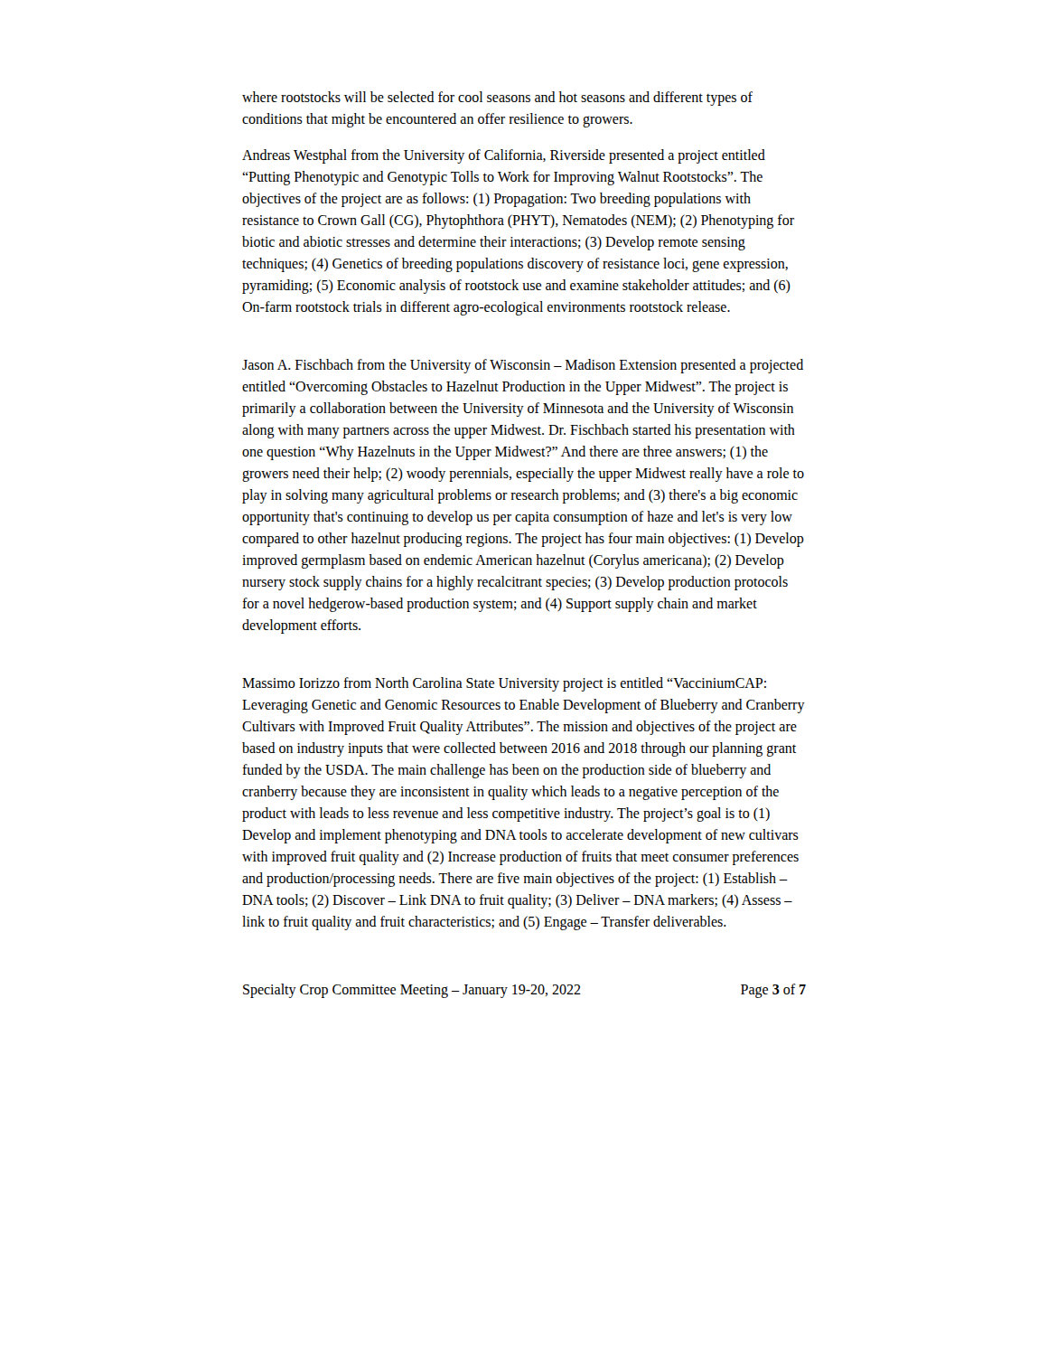where rootstocks will be selected for cool seasons and hot seasons and different types of conditions that might be encountered an offer resilience to growers.
Andreas Westphal from the University of California, Riverside presented a project entitled “Putting Phenotypic and Genotypic Tolls to Work for Improving Walnut Rootstocks”. The objectives of the project are as follows: (1) Propagation: Two breeding populations with resistance to Crown Gall (CG), Phytophthora (PHYT), Nematodes (NEM); (2) Phenotyping for biotic and abiotic stresses and determine their interactions; (3) Develop remote sensing techniques; (4) Genetics of breeding populations discovery of resistance loci, gene expression, pyramiding; (5) Economic analysis of rootstock use and examine stakeholder attitudes; and (6) On-farm rootstock trials in different agro-ecological environments rootstock release.
Jason A. Fischbach from the University of Wisconsin – Madison Extension presented a projected entitled “Overcoming Obstacles to Hazelnut Production in the Upper Midwest”. The project is primarily a collaboration between the University of Minnesota and the University of Wisconsin along with many partners across the upper Midwest. Dr. Fischbach started his presentation with one question “Why Hazelnuts in the Upper Midwest?” And there are three answers; (1) the growers need their help; (2) woody perennials, especially the upper Midwest really have a role to play in solving many agricultural problems or research problems; and (3) there's a big economic opportunity that's continuing to develop us per capita consumption of haze and let's is very low compared to other hazelnut producing regions. The project has four main objectives: (1) Develop improved germplasm based on endemic American hazelnut (Corylus americana); (2) Develop nursery stock supply chains for a highly recalcitrant species; (3) Develop production protocols for a novel hedgerow-based production system; and (4) Support supply chain and market development efforts.
Massimo Iorizzo from North Carolina State University project is entitled “VacciniumCAP: Leveraging Genetic and Genomic Resources to Enable Development of Blueberry and Cranberry Cultivars with Improved Fruit Quality Attributes”. The mission and objectives of the project are based on industry inputs that were collected between 2016 and 2018 through our planning grant funded by the USDA. The main challenge has been on the production side of blueberry and cranberry because they are inconsistent in quality which leads to a negative perception of the product with leads to less revenue and less competitive industry. The project’s goal is to (1) Develop and implement phenotyping and DNA tools to accelerate development of new cultivars with improved fruit quality and (2) Increase production of fruits that meet consumer preferences and production/processing needs. There are five main objectives of the project: (1) Establish – DNA tools; (2) Discover – Link DNA to fruit quality; (3) Deliver – DNA markers; (4) Assess – link to fruit quality and fruit characteristics; and (5) Engage – Transfer deliverables.
Specialty Crop Committee Meeting – January 19-20, 2022
Page 3 of 7